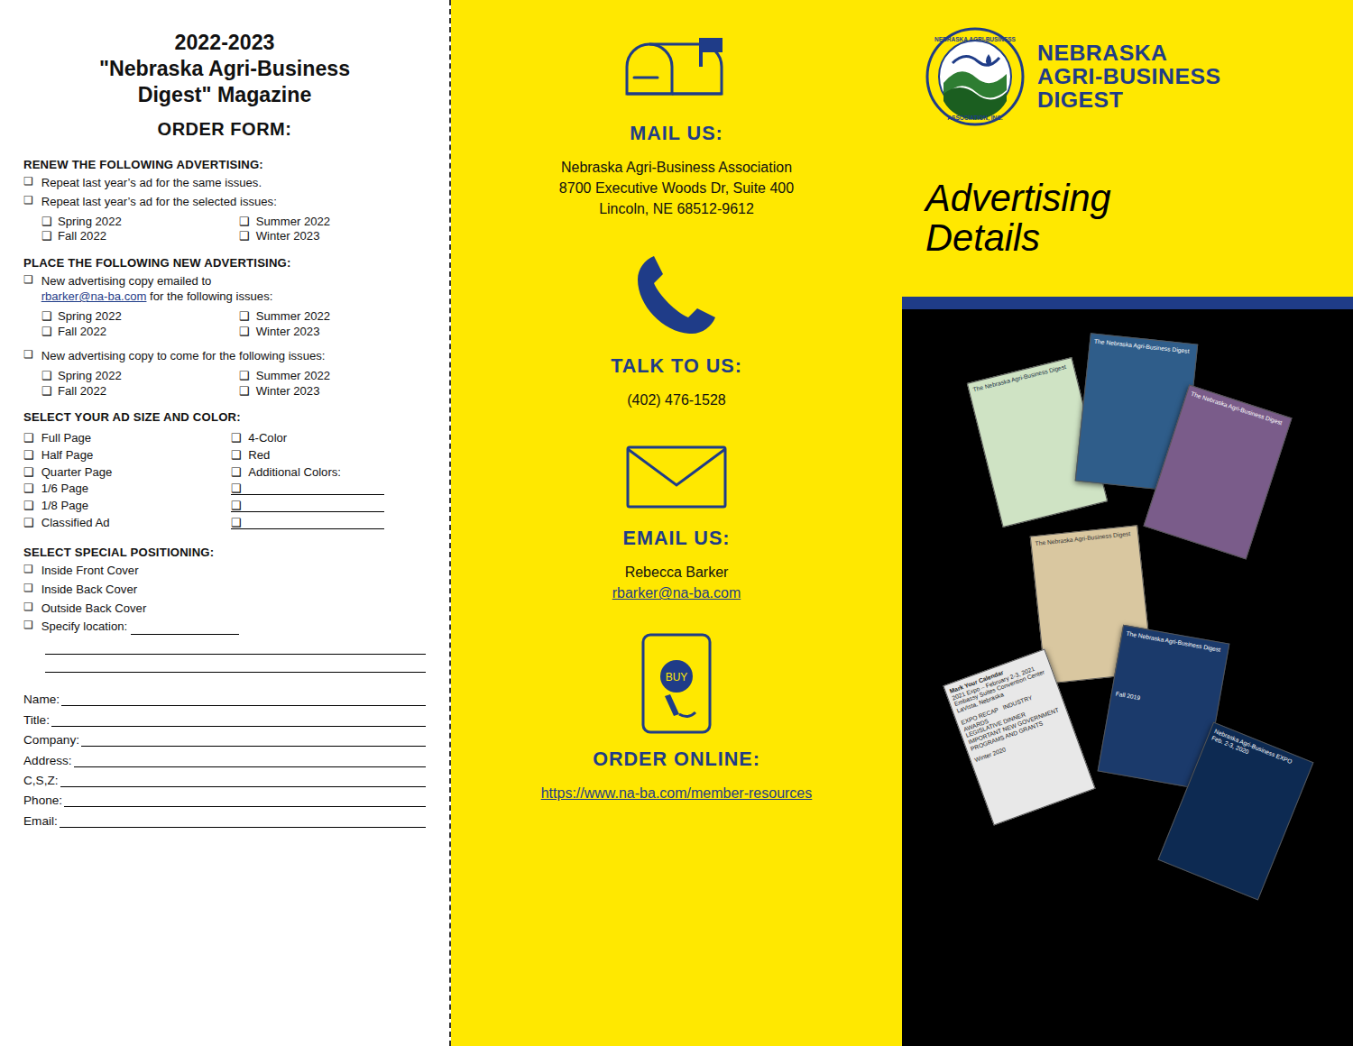2022-2023
"Nebraska Agri-Business
Digest" Magazine
ORDER FORM:
Renew the following advertising:
Repeat last year’s ad for the same issues.
Repeat last year’s ad for the selected issues:
Spring 2022 Summer 2022 Fall 2022 Winter 2023
Place the following new advertising:
New advertising copy emailed to
rbarker@na-ba.com for the following issues:
Spring 2022 Summer 2022 Fall 2022 Winter 2023
New advertising copy to come for the following issues:
Spring 2022 Summer 2022 Fall 2022 Winter 2023
Select your ad size and color:
Full Page
Half Page
Quarter Page
1/6 Page
1/8 Page
Classified Ad
4-Color
Red
Additional Colors:
Select special positioning:
Inside Front Cover
Inside Back Cover
Outside Back Cover
Specify location:
Name:
Title:
Company:
Address:
C,S,Z:
Phone:
Email:
MAIL US:
Nebraska Agri-Business Association
8700 Executive Woods Dr, Suite 400
Lincoln, NE 68512-9612
TALK TO US:
(402) 476-1528
EMAIL US:
Rebecca Barker
rbarker@na-ba.com
BUY
ORDER ONLINE:
https://www.na-ba.com/member-resources
NEBRASKA AGRI-BUSINESS ASSOCIATION, INC.
NEBRASKA
AGRI-BUSINESS
DIGEST
Advertising
Details
The Nebraska Agri-Business Digest
The Nebraska Agri-Business Digest
The Nebraska Agri-Business Digest
The Nebraska Agri-Business Digest
Mark Your Calendar 2021 Expo – February 2-3, 2021 Embassy Suites Convention Center LaVista, Nebraska EXPO RECAP INDUSTRY AWARDS LEGISLATIVE DINNER IMPORTANT NEW GOVERNMENT PROGRAMS AND GRANTS Winter 2020
The Nebraska Agri-Business Digest Fall 2019
Nebraska Agri-Business EXPO Feb. 2-3, 2020